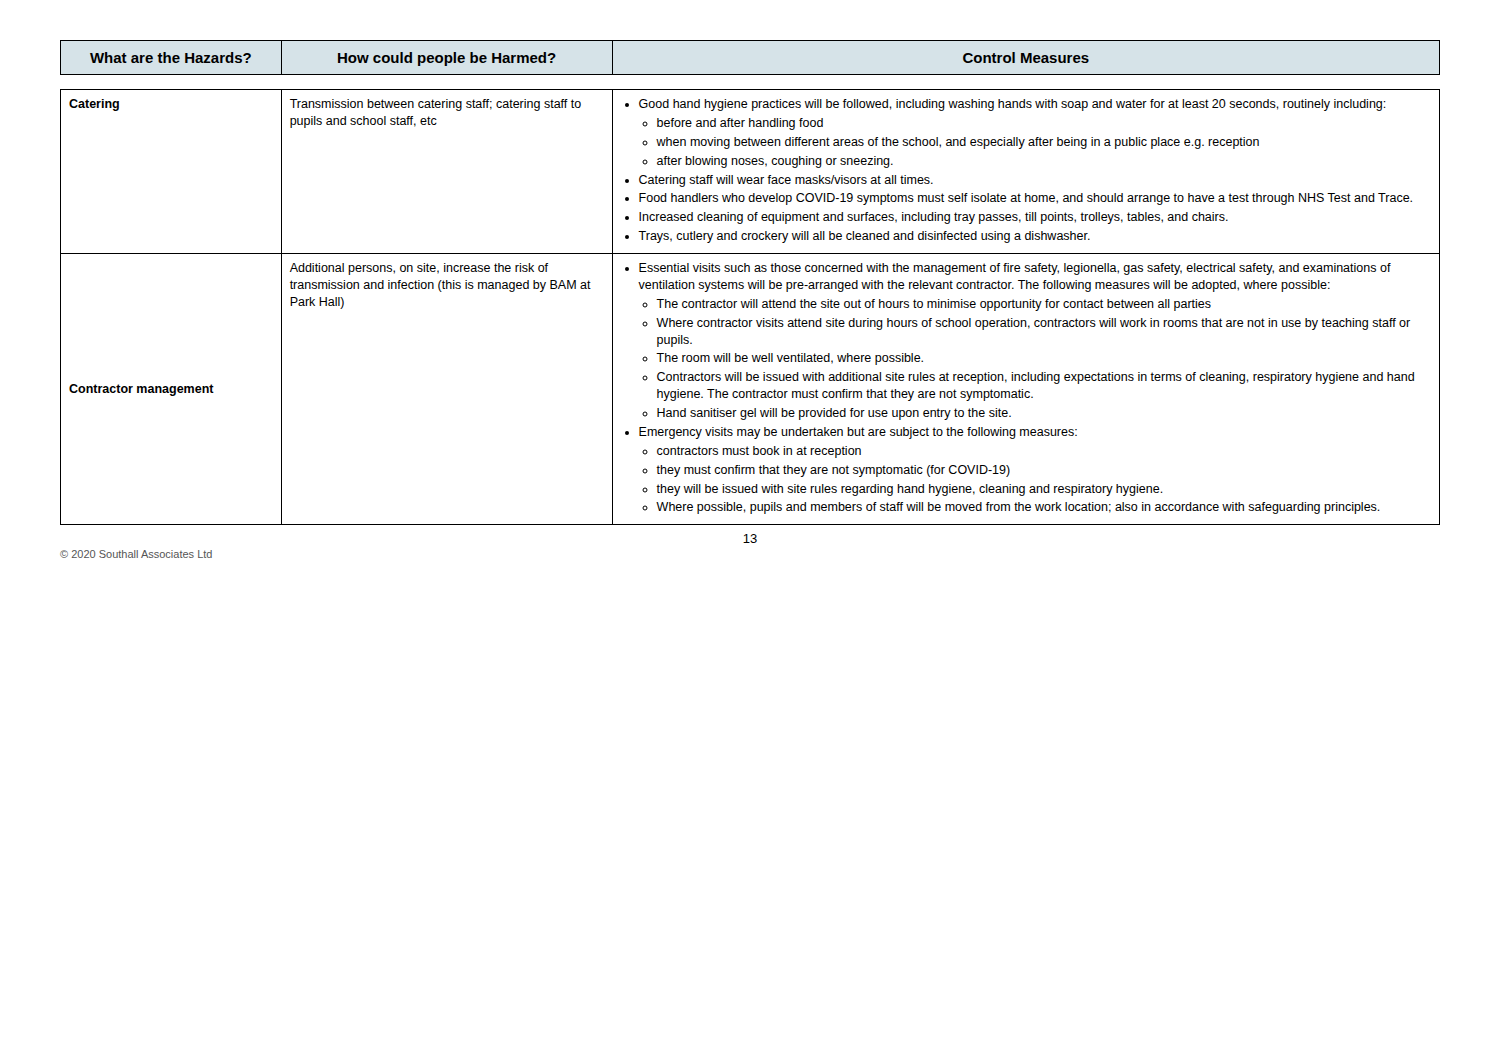| What are the Hazards? | How could people be Harmed? | Control Measures |
| --- | --- | --- |
| Catering | Transmission between catering staff; catering staff to pupils and school staff, etc | Good hand hygiene practices will be followed, including washing hands with soap and water for at least 20 seconds, routinely including: before and after handling food when moving between different areas of the school, and especially after being in a public place e.g. reception after blowing noses, coughing or sneezing. Catering staff will wear face masks/visors at all times. Food handlers who develop COVID-19 symptoms must self isolate at home, and should arrange to have a test through NHS Test and Trace. Increased cleaning of equipment and surfaces, including tray passes, till points, trolleys, tables, and chairs. Trays, cutlery and crockery will all be cleaned and disinfected using a dishwasher. |
| Contractor management | Additional persons, on site, increase the risk of transmission and infection (this is managed by BAM at Park Hall) | Essential visits such as those concerned with the management of fire safety, legionella, gas safety, electrical safety, and examinations of ventilation systems will be pre-arranged with the relevant contractor. The following measures will be adopted, where possible: The contractor will attend the site out of hours to minimise opportunity for contact between all parties Where contractor visits attend site during hours of school operation, contractors will work in rooms that are not in use by teaching staff or pupils. The room will be well ventilated, where possible. Contractors will be issued with additional site rules at reception, including expectations in terms of cleaning, respiratory hygiene and hand hygiene. The contractor must confirm that they are not symptomatic. Hand sanitiser gel will be provided for use upon entry to the site. Emergency visits may be undertaken but are subject to the following measures: contractors must book in at reception they must confirm that they are not symptomatic (for COVID-19) they will be issued with site rules regarding hand hygiene, cleaning and respiratory hygiene. Where possible, pupils and members of staff will be moved from the work location; also in accordance with safeguarding principles. |
13
© 2020 Southall Associates Ltd